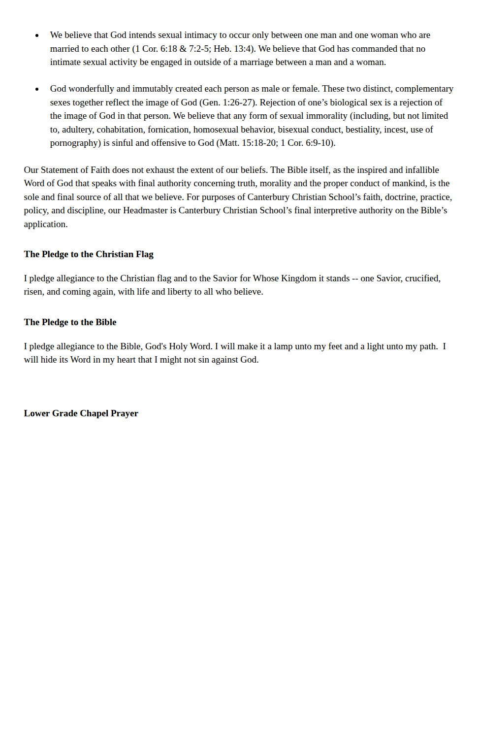We believe that God intends sexual intimacy to occur only between one man and one woman who are married to each other (1 Cor. 6:18 & 7:2-5; Heb. 13:4). We believe that God has commanded that no intimate sexual activity be engaged in outside of a marriage between a man and a woman.
God wonderfully and immutably created each person as male or female. These two distinct, complementary sexes together reflect the image of God (Gen. 1:26-27). Rejection of one’s biological sex is a rejection of the image of God in that person. We believe that any form of sexual immorality (including, but not limited to, adultery, cohabitation, fornication, homosexual behavior, bisexual conduct, bestiality, incest, use of pornography) is sinful and offensive to God (Matt. 15:18-20; 1 Cor. 6:9-10).
Our Statement of Faith does not exhaust the extent of our beliefs. The Bible itself, as the inspired and infallible Word of God that speaks with final authority concerning truth, morality and the proper conduct of mankind, is the sole and final source of all that we believe. For purposes of Canterbury Christian School’s faith, doctrine, practice, policy, and discipline, our Headmaster is Canterbury Christian School’s final interpretive authority on the Bible’s application.
The Pledge to the Christian Flag
I pledge allegiance to the Christian flag and to the Savior for Whose Kingdom it stands -- one Savior, crucified, risen, and coming again, with life and liberty to all who believe.
The Pledge to the Bible
I pledge allegiance to the Bible, God's Holy Word. I will make it a lamp unto my feet and a light unto my path. I will hide its Word in my heart that I might not sin against God.
Lower Grade Chapel Prayer